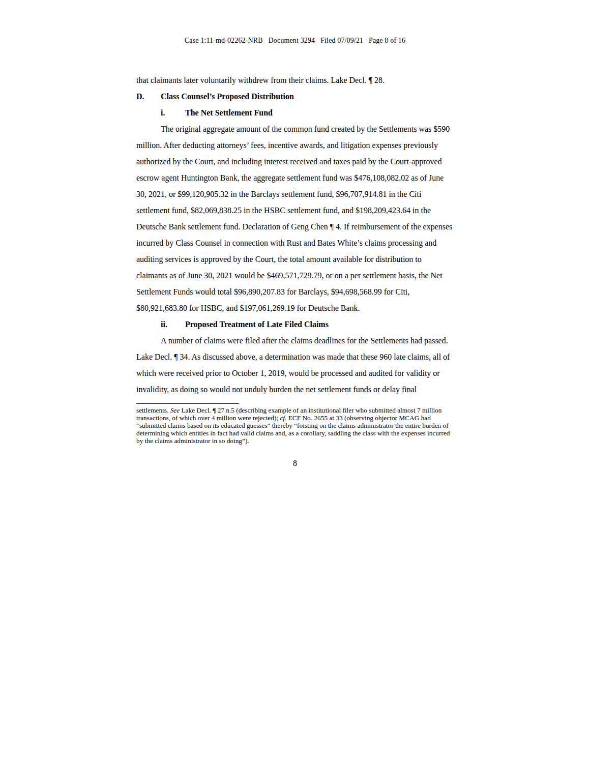Case 1:11-md-02262-NRB Document 3294 Filed 07/09/21 Page 8 of 16
that claimants later voluntarily withdrew from their claims. Lake Decl. ¶ 28.
D. Class Counsel’s Proposed Distribution
i. The Net Settlement Fund
The original aggregate amount of the common fund created by the Settlements was $590 million. After deducting attorneys’ fees, incentive awards, and litigation expenses previously authorized by the Court, and including interest received and taxes paid by the Court-approved escrow agent Huntington Bank, the aggregate settlement fund was $476,108,082.02 as of June 30, 2021, or $99,120,905.32 in the Barclays settlement fund, $96,707,914.81 in the Citi settlement fund, $82,069,838.25 in the HSBC settlement fund, and $198,209,423.64 in the Deutsche Bank settlement fund. Declaration of Geng Chen ¶ 4. If reimbursement of the expenses incurred by Class Counsel in connection with Rust and Bates White’s claims processing and auditing services is approved by the Court, the total amount available for distribution to claimants as of June 30, 2021 would be $469,571,729.79, or on a per settlement basis, the Net Settlement Funds would total $96,890,207.83 for Barclays, $94,698,568.99 for Citi, $80,921,683.80 for HSBC, and $197,061,269.19 for Deutsche Bank.
ii. Proposed Treatment of Late Filed Claims
A number of claims were filed after the claims deadlines for the Settlements had passed. Lake Decl. ¶ 34. As discussed above, a determination was made that these 960 late claims, all of which were received prior to October 1, 2019, would be processed and audited for validity or invalidity, as doing so would not unduly burden the net settlement funds or delay final
settlements. See Lake Decl. ¶ 27 n.5 (describing example of an institutional filer who submitted almost 7 million transactions, of which over 4 million were rejected); cf. ECF No. 2655 at 33 (observing objector MCAG had “submitted claims based on its educated guesses” thereby “foisting on the claims administrator the entire burden of determining which entities in fact had valid claims and, as a corollary, saddling the class with the expenses incurred by the claims administrator in so doing”).
8